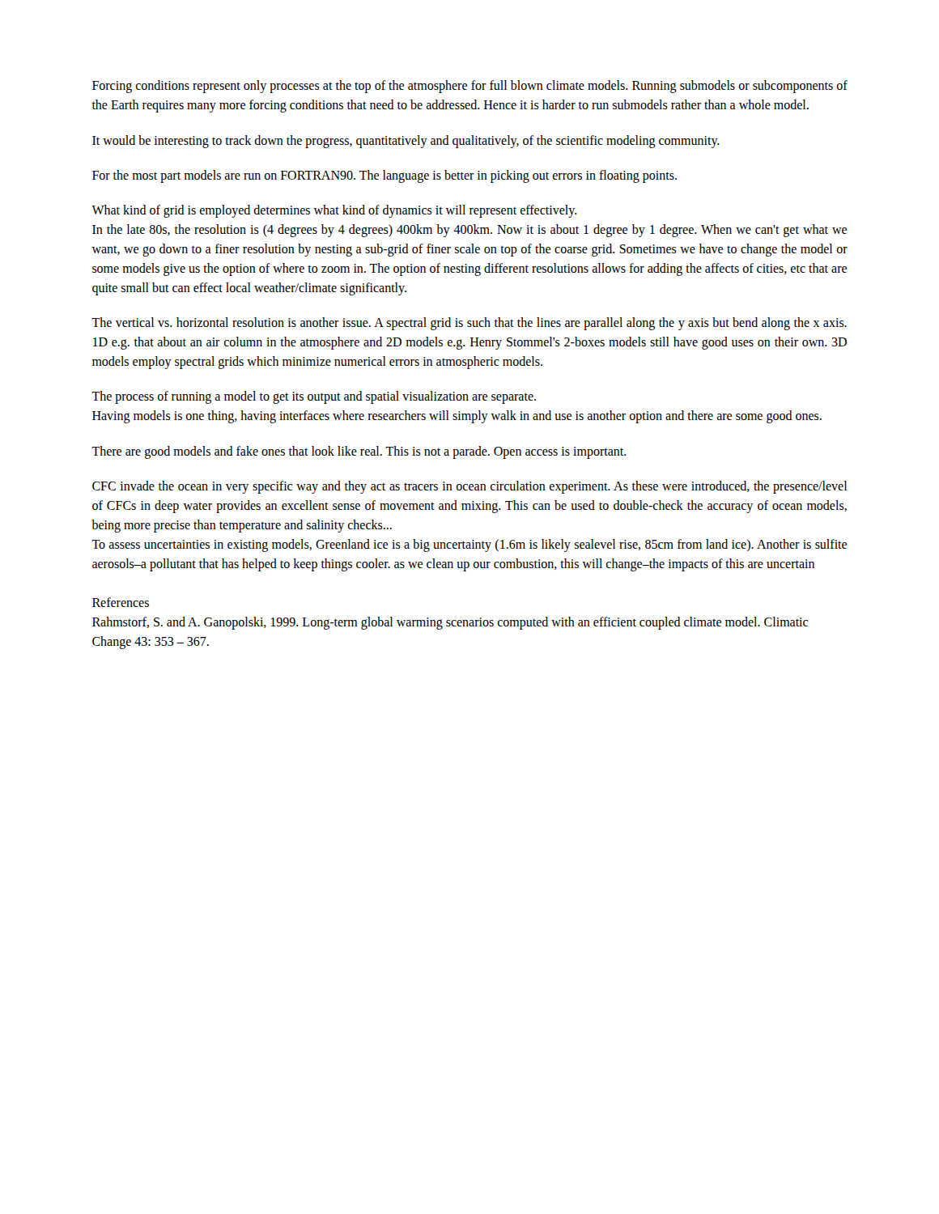Forcing conditions represent only processes at the top of the atmosphere for full blown climate models. Running submodels or subcomponents of the Earth requires many more forcing conditions that need to be addressed. Hence it is harder to run submodels rather than a whole model.
It would be interesting to track down the progress, quantitatively and qualitatively, of the scientific modeling community.
For the most part models are run on FORTRAN90. The language is better in picking out errors in floating points.
What kind of grid is employed determines what kind of dynamics it will represent effectively.
In the late 80s, the resolution is (4 degrees by 4 degrees) 400km by 400km. Now it is about 1 degree by 1 degree. When we can't get what we want, we go down to a finer resolution by nesting a sub-grid of finer scale on top of the coarse grid. Sometimes we have to change the model or some models give us the option of where to zoom in. The option of nesting different resolutions allows for adding the affects of cities, etc that are quite small but can effect local weather/climate significantly.
The vertical vs. horizontal resolution is another issue. A spectral grid is such that the lines are parallel along the y axis but bend along the x axis. 1D e.g. that about an air column in the atmosphere and 2D models e.g. Henry Stommel's 2-boxes models still have good uses on their own. 3D models employ spectral grids which minimize numerical errors in atmospheric models.
The process of running a model to get its output and spatial visualization are separate.
Having models is one thing, having interfaces where researchers will simply walk in and use is another option and there are some good ones.
There are good models and fake ones that look like real. This is not a parade. Open access is important.
CFC invade the ocean in very specific way and they act as tracers in ocean circulation experiment. As these were introduced, the presence/level of CFCs in deep water provides an excellent sense of movement and mixing. This can be used to double-check the accuracy of ocean models, being more precise than temperature and salinity checks...
To assess uncertainties in existing models, Greenland ice is a big uncertainty (1.6m is likely sealevel rise, 85cm from land ice). Another is sulfite aerosols–a pollutant that has helped to keep things cooler. as we clean up our combustion, this will change–the impacts of this are uncertain
References
Rahmstorf, S. and A. Ganopolski, 1999. Long-term global warming scenarios computed with an efficient coupled climate model. Climatic Change 43: 353 – 367.